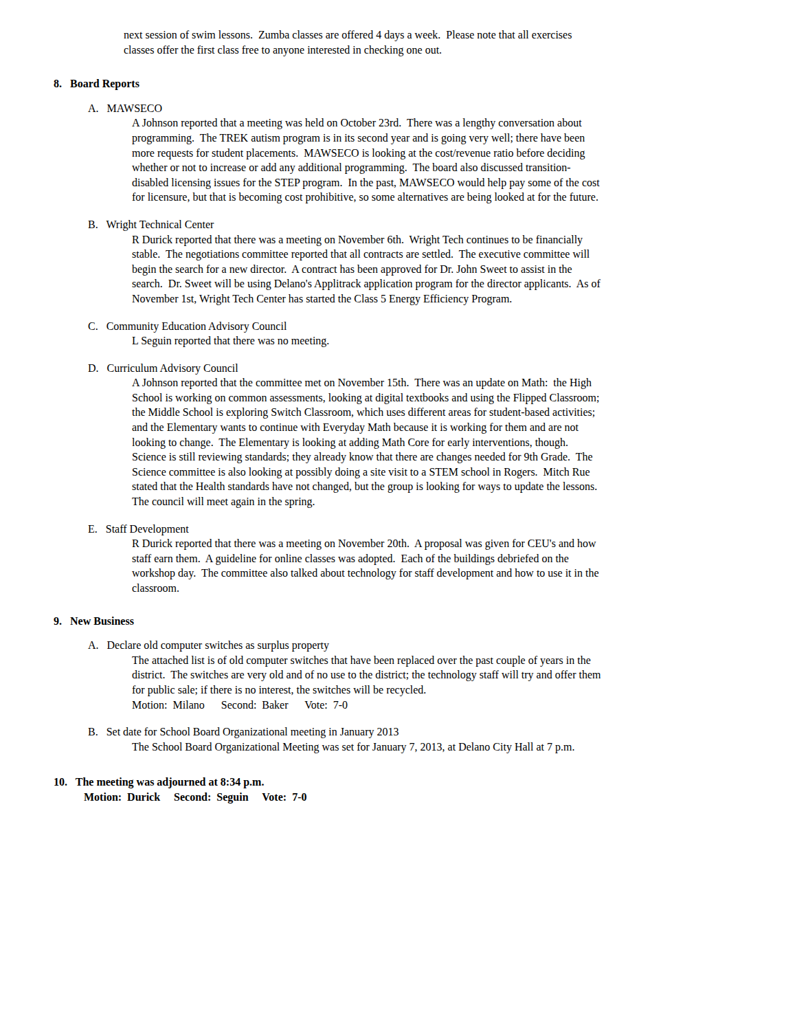next session of swim lessons. Zumba classes are offered 4 days a week. Please note that all exercises classes offer the first class free to anyone interested in checking one out.
8. Board Reports
A. MAWSECO A Johnson reported that a meeting was held on October 23rd. There was a lengthy conversation about programming. The TREK autism program is in its second year and is going very well; there have been more requests for student placements. MAWSECO is looking at the cost/revenue ratio before deciding whether or not to increase or add any additional programming. The board also discussed transition-disabled licensing issues for the STEP program. In the past, MAWSECO would help pay some of the cost for licensure, but that is becoming cost prohibitive, so some alternatives are being looked at for the future.
B. Wright Technical Center R Durick reported that there was a meeting on November 6th. Wright Tech continues to be financially stable. The negotiations committee reported that all contracts are settled. The executive committee will begin the search for a new director. A contract has been approved for Dr. John Sweet to assist in the search. Dr. Sweet will be using Delano's Applitrack application program for the director applicants. As of November 1st, Wright Tech Center has started the Class 5 Energy Efficiency Program.
C. Community Education Advisory Council L Seguin reported that there was no meeting.
D. Curriculum Advisory Council A Johnson reported that the committee met on November 15th. There was an update on Math: the High School is working on common assessments, looking at digital textbooks and using the Flipped Classroom; the Middle School is exploring Switch Classroom, which uses different areas for student-based activities; and the Elementary wants to continue with Everyday Math because it is working for them and are not looking to change. The Elementary is looking at adding Math Core for early interventions, though. Science is still reviewing standards; they already know that there are changes needed for 9th Grade. The Science committee is also looking at possibly doing a site visit to a STEM school in Rogers. Mitch Rue stated that the Health standards have not changed, but the group is looking for ways to update the lessons. The council will meet again in the spring.
E. Staff Development R Durick reported that there was a meeting on November 20th. A proposal was given for CEU's and how staff earn them. A guideline for online classes was adopted. Each of the buildings debriefed on the workshop day. The committee also talked about technology for staff development and how to use it in the classroom.
9. New Business
A. Declare old computer switches as surplus property The attached list is of old computer switches that have been replaced over the past couple of years in the district. The switches are very old and of no use to the district; the technology staff will try and offer them for public sale; if there is no interest, the switches will be recycled.
Motion: Milano Second: Baker Vote: 7-0
B. Set date for School Board Organizational meeting in January 2013 The School Board Organizational Meeting was set for January 7, 2013, at Delano City Hall at 7 p.m.
10. The meeting was adjourned at 8:34 p.m.
Motion: Durick Second: Seguin Vote: 7-0